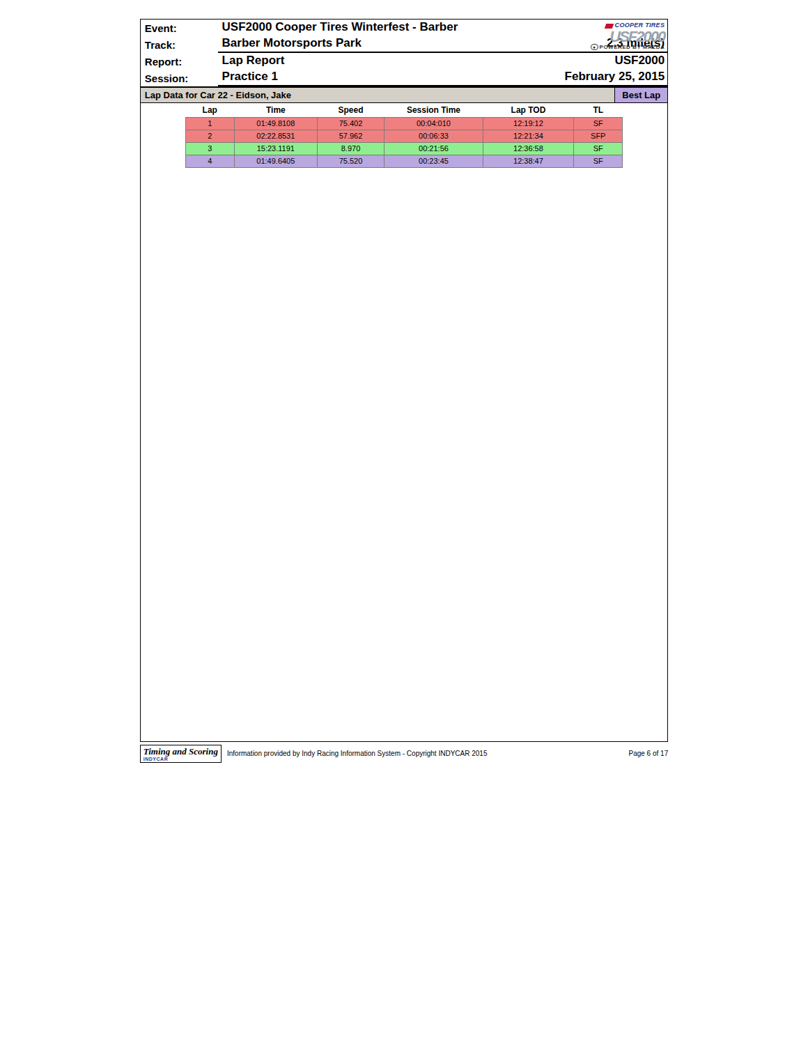COOPER TIRES
USF2000
●POWERED BY MAZDA
| Event: | USF2000 Cooper Tires Winterfest - Barber |
| Track: | Barber Motorsports Park | 2.3 mile(s) |
| Report: | Lap Report | USF2000 |
| Session: | Practice 1 | February 25, 2015 |
Lap Data for Car 22 - Eidson, Jake
Best Lap
| Lap | Time | Speed | Session Time | Lap TOD | TL |
| --- | --- | --- | --- | --- | --- |
| 1 | 01:49.8108 | 75.402 | 00:04:010 | 12:19:12 | SF |
| 2 | 02:22.8531 | 57.962 | 00:06:33 | 12:21:34 | SFP |
| 3 | 15:23.1191 | 8.970 | 00:21:56 | 12:36:58 | SF |
| 4 | 01:49.6405 | 75.520 | 00:23:45 | 12:38:47 | SF |
Timing and Scoring INDYCAR
Information provided by Indy Racing Information System - Copyright INDYCAR 2015
Page 6 of 17